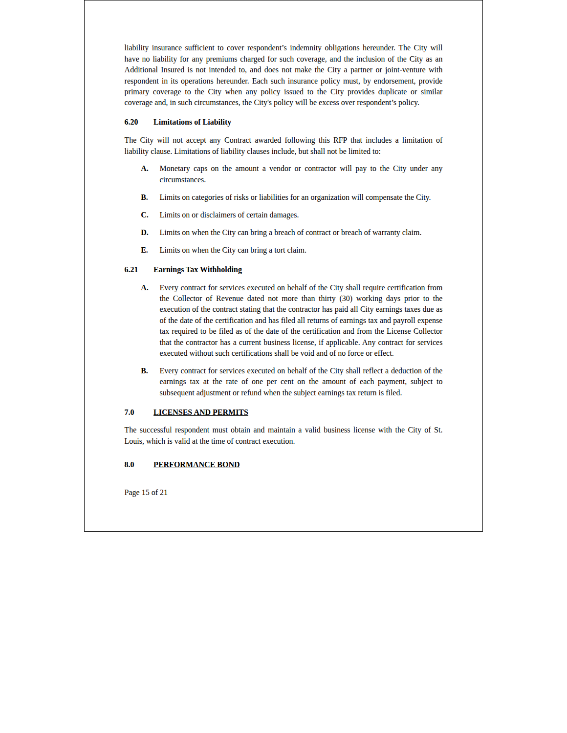liability insurance sufficient to cover respondent’s indemnity obligations hereunder. The City will have no liability for any premiums charged for such coverage, and the inclusion of the City as an Additional Insured is not intended to, and does not make the City a partner or joint-venture with respondent in its operations hereunder. Each such insurance policy must, by endorsement, provide primary coverage to the City when any policy issued to the City provides duplicate or similar coverage and, in such circumstances, the City's policy will be excess over respondent’s policy.
6.20 Limitations of Liability
The City will not accept any Contract awarded following this RFP that includes a limitation of liability clause. Limitations of liability clauses include, but shall not be limited to:
A. Monetary caps on the amount a vendor or contractor will pay to the City under any circumstances.
B. Limits on categories of risks or liabilities for an organization will compensate the City.
C. Limits on or disclaimers of certain damages.
D. Limits on when the City can bring a breach of contract or breach of warranty claim.
E. Limits on when the City can bring a tort claim.
6.21 Earnings Tax Withholding
A. Every contract for services executed on behalf of the City shall require certification from the Collector of Revenue dated not more than thirty (30) working days prior to the execution of the contract stating that the contractor has paid all City earnings taxes due as of the date of the certification and has filed all returns of earnings tax and payroll expense tax required to be filed as of the date of the certification and from the License Collector that the contractor has a current business license, if applicable. Any contract for services executed without such certifications shall be void and of no force or effect.
B. Every contract for services executed on behalf of the City shall reflect a deduction of the earnings tax at the rate of one per cent on the amount of each payment, subject to subsequent adjustment or refund when the subject earnings tax return is filed.
7.0 LICENSES AND PERMITS
The successful respondent must obtain and maintain a valid business license with the City of St. Louis, which is valid at the time of contract execution.
8.0 PERFORMANCE BOND
Page 15 of 21